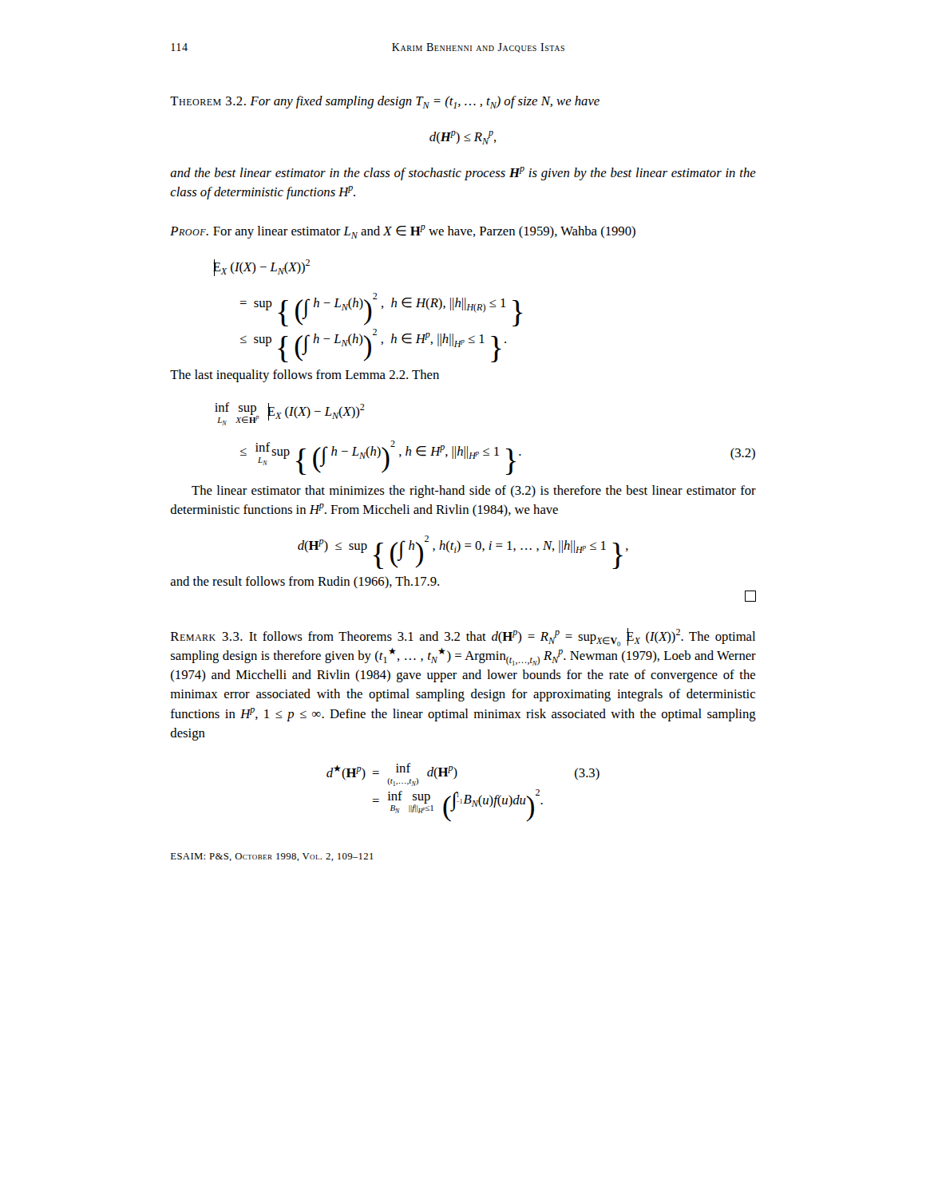114 Karim Benhenni and Jacques Istas
Theorem 3.2. For any fixed sampling design TN = (t1, … , tN) of size N, we have
d(Hp) ≤ RNp,
and the best linear estimator in the class of stochastic process Hp is given by the best linear estimator in the class of deterministic functions Hp.
Proof. For any linear estimator LN and X ∈ Hp we have, Parzen (1959), Wahba (1990)
EX (I(X) − LN(X))2
= sup { (∫ h − LN(h)) 2 , h ∈ H(R), ||h||H(R) ≤ 1 }
≤ sup { (∫ h − LN(h)) 2 , h ∈ Hp, ||h||Hp ≤ 1 }.
The last inequality follows from Lemma 2.2. Then
inf LN sup X∈Hp EX (I(X) − LN(X))2
≤ inf LN sup { (∫ h − LN(h)) 2 , h ∈ Hp, ||h||Hp ≤ 1 }. (3.2)
The linear estimator that minimizes the right-hand side of (3.2) is therefore the best linear estimator for deterministic functions in Hp. From Miccheli and Rivlin (1984), we have
d(Hp) ≤ sup { (∫ h) 2 , h(ti) = 0, i = 1, … , N, ||h||Hp ≤ 1 },
and the result follows from Rudin (1966), Th.17.9.
Remark 3.3. It follows from Theorems 3.1 and 3.2 that d(Hp) = RNp = supX∈V0 EX (I(X))2. The optimal sampling design is therefore given by (t1★, … , tN★) = Argmin(t1,…,tN) RNp. Newman (1979), Loeb and Werner (1974) and Micchelli and Rivlin (1984) gave upper and lower bounds for the rate of convergence of the minimax error associated with the optimal sampling design for approximating integrals of deterministic functions in Hp, 1 ≤ p ≤ ∞. Define the linear optimal minimax risk associated with the optimal sampling design
| d ★ ( H p ) | = | inf ( t 1 ,…, t N ) d ( H p ) | (3.3) |
| | = | inf B N sup // f // H p ≤1 ( ∫ 1 −1 B N ( u ) f ( u ) du ) 2 . | |
ESAIM: P&S, October 1998, Vol. 2, 109–121